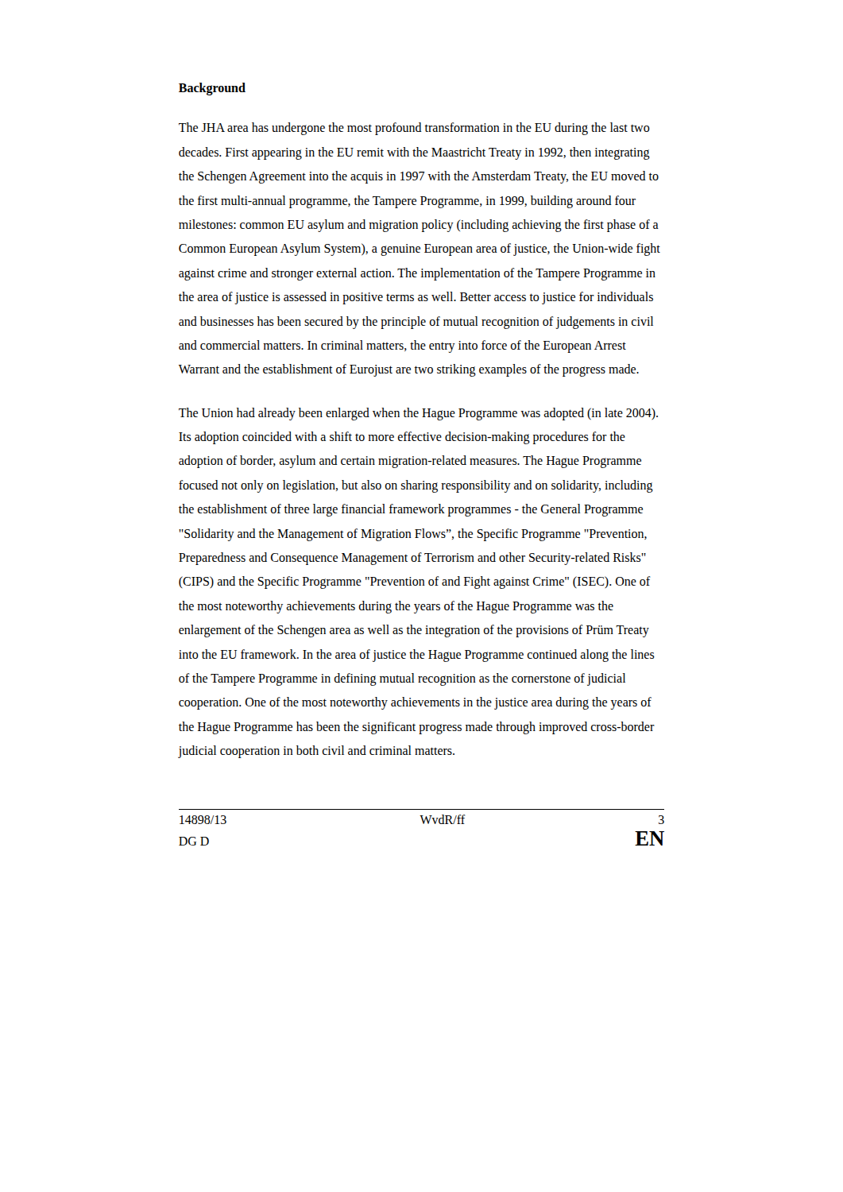Background
The JHA area has undergone the most profound transformation in the EU during the last two decades. First appearing in the EU remit with the Maastricht Treaty in 1992, then integrating the Schengen Agreement into the acquis in 1997 with the Amsterdam Treaty, the EU moved to the first multi-annual programme, the Tampere Programme, in 1999, building around four milestones: common EU asylum and migration policy (including achieving the first phase of a Common European Asylum System), a genuine European area of justice, the Union-wide fight against crime and stronger external action. The implementation of the Tampere Programme in the area of justice is assessed in positive terms as well. Better access to justice for individuals and businesses has been secured by the principle of mutual recognition of judgements in civil and commercial matters. In criminal matters, the entry into force of the European Arrest Warrant and the establishment of Eurojust are two striking examples of the progress made.
The Union had already been enlarged when the Hague Programme was adopted (in late 2004). Its adoption coincided with a shift to more effective decision-making procedures for the adoption of border, asylum and certain migration-related measures. The Hague Programme focused not only on legislation, but also on sharing responsibility and on solidarity, including the establishment of three large financial framework programmes - the General Programme "Solidarity and the Management of Migration Flows”, the Specific Programme "Prevention, Preparedness and Consequence Management of Terrorism and other Security-related Risks" (CIPS) and the Specific Programme "Prevention of and Fight against Crime" (ISEC). One of the most noteworthy achievements during the years of the Hague Programme was the enlargement of the Schengen area as well as the integration of the provisions of Prüm Treaty into the EU framework. In the area of justice the Hague Programme continued along the lines of the Tampere Programme in defining mutual recognition as the cornerstone of judicial cooperation. One of the most noteworthy achievements in the justice area during the years of the Hague Programme has been the significant progress made through improved cross-border judicial cooperation in both civil and criminal matters.
14898/13
WvdR/ff
3
DG D
EN